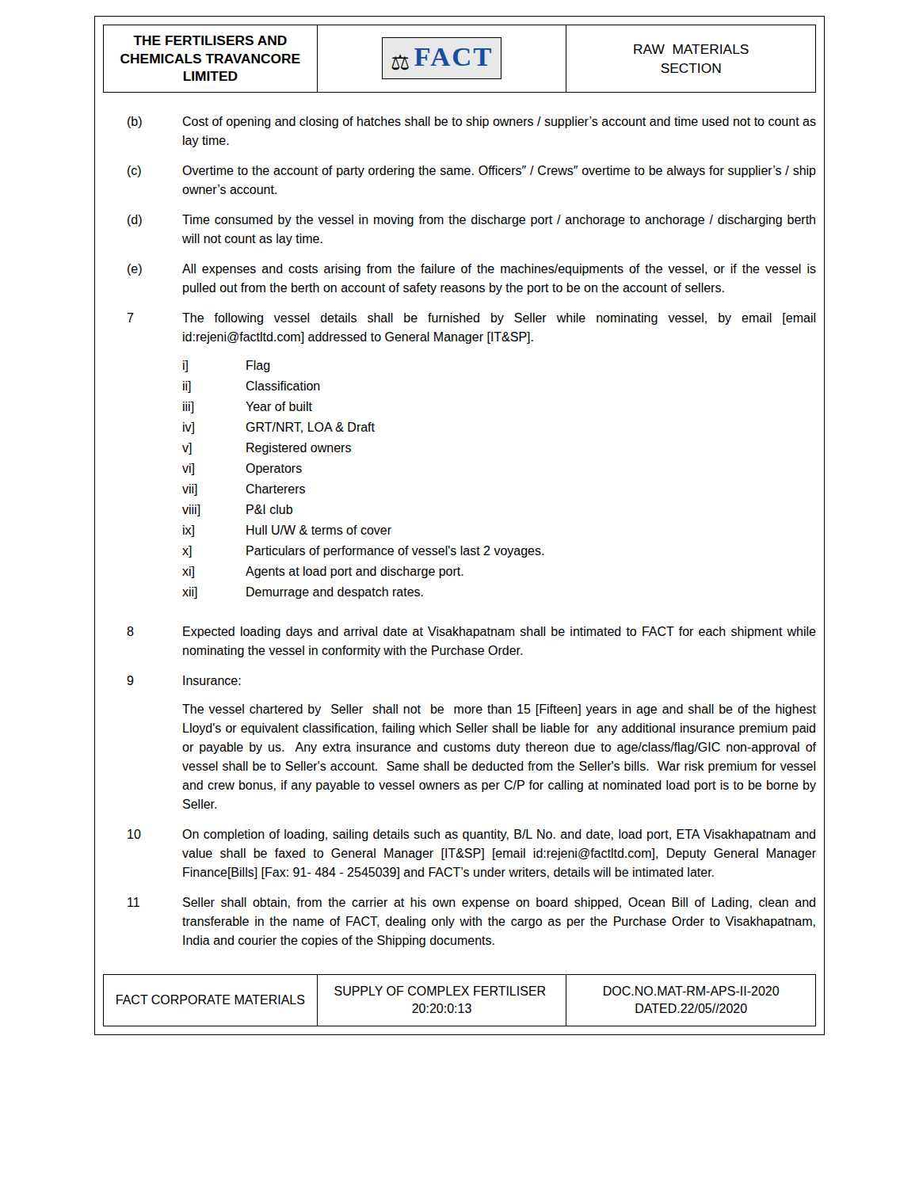| THE FERTILISERS AND CHEMICALS TRAVANCORE LIMITED | ⚖ FACT | RAW MATERIALS SECTION |
(b)
Cost of opening and closing of hatches shall be to ship owners / supplier’s account and time used not to count as lay time.
(c)
Overtime to the account of party ordering the same. Officers″ / Crews″ overtime to be always for supplier’s / ship owner’s account.
(d)
Time consumed by the vessel in moving from the discharge port / anchorage to anchorage / discharging berth will not count as lay time.
(e)
All expenses and costs arising from the failure of the machines/equipments of the vessel, or if the vessel is pulled out from the berth on account of safety reasons by the port to be on the account of sellers.
7
The following vessel details shall be furnished by Seller while nominating vessel, by email [email id:rejeni@factltd.com] addressed to General Manager [IT&SP].
i] Flag
ii] Classification
iii] Year of built
iv] GRT/NRT, LOA & Draft
v] Registered owners
vi] Operators
vii] Charterers
viii] P&I club
ix] Hull U/W & terms of cover
x] Particulars of performance of vessel's last 2 voyages.
xi] Agents at load port and discharge port.
xii] Demurrage and despatch rates.
8
Expected loading days and arrival date at Visakhapatnam shall be intimated to FACT for each shipment while nominating the vessel in conformity with the Purchase Order.
9
Insurance:
The vessel chartered by Seller shall not be more than 15 [Fifteen] years in age and shall be of the highest Lloyd's or equivalent classification, failing which Seller shall be liable for any additional insurance premium paid or payable by us. Any extra insurance and customs duty thereon due to age/class/flag/GIC non-approval of vessel shall be to Seller's account. Same shall be deducted from the Seller's bills. War risk premium for vessel and crew bonus, if any payable to vessel owners as per C/P for calling at nominated load port is to be borne by Seller.
10
On completion of loading, sailing details such as quantity, B/L No. and date, load port, ETA Visakhapatnam and value shall be faxed to General Manager [IT&SP] [email id:rejeni@factltd.com], Deputy General Manager Finance[Bills] [Fax: 91- 484 - 2545039] and FACT’s under writers, details will be intimated later.
11
Seller shall obtain, from the carrier at his own expense on board shipped, Ocean Bill of Lading, clean and transferable in the name of FACT, dealing only with the cargo as per the Purchase Order to Visakhapatnam, India and courier the copies of the Shipping documents.
| FACT CORPORATE MATERIALS | SUPPLY OF COMPLEX FERTILISER 20:20:0:13 | DOC.NO.MAT-RM-APS-II-2020 DATED.22/05//2020 |